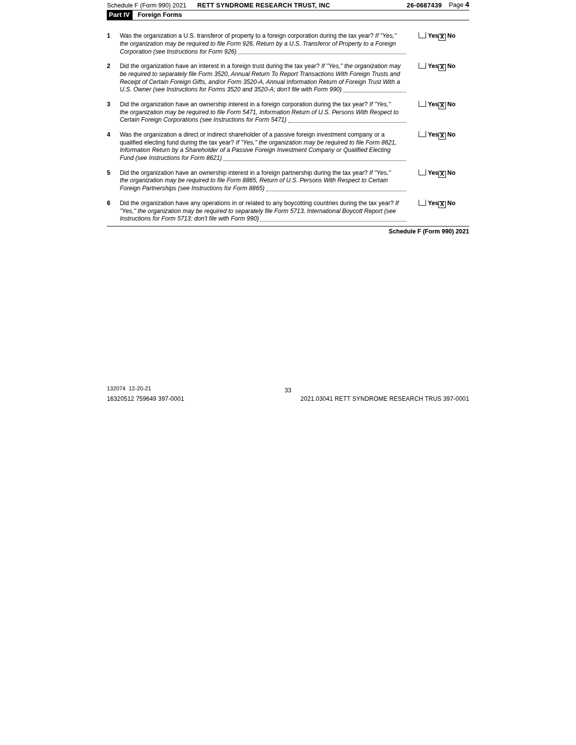Schedule F (Form 990) 2021 RETT SYNDROME RESEARCH TRUST, INC 26-0687439 Page 4
Part IV
Foreign Forms
| 1 | Was the organization a U.S. transferor of property to a foreign corporation during the tax year? If "Yes," the organization may be required to file Form 926, Return by a U.S. Transferor of Property to a Foreign Corporation (see Instructions for Form 926) | Yes | X No |
| 2 | Did the organization have an interest in a foreign trust during the tax year? If "Yes," the organization may be required to separately file Form 3520, Annual Return To Report Transactions With Foreign Trusts and Receipt of Certain Foreign Gifts, and/or Form 3520-A, Annual Information Return of Foreign Trust With a U.S. Owner (see Instructions for Forms 3520 and 3520-A; don't file with Form 990) | Yes | X No |
| 3 | Did the organization have an ownership interest in a foreign corporation during the tax year? If "Yes," the organization may be required to file Form 5471, Information Return of U.S. Persons With Respect to Certain Foreign Corporations (see Instructions for Form 5471) | Yes | X No |
| 4 | Was the organization a direct or indirect shareholder of a passive foreign investment company or a qualified electing fund during the tax year? If "Yes," the organization may be required to file Form 8621, Information Return by a Shareholder of a Passive Foreign Investment Company or Qualified Electing Fund (see Instructions for Form 8621) | Yes | X No |
| 5 | Did the organization have an ownership interest in a foreign partnership during the tax year? If "Yes," the organization may be required to file Form 8865, Return of U.S. Persons With Respect to Certain Foreign Partnerships (see Instructions for Form 8865) | Yes | X No |
| 6 | Did the organization have any operations in or related to any boycotting countries during the tax year? If "Yes," the organization may be required to separately file Form 5713, International Boycott Report (see Instructions for Form 5713; don't file with Form 990) | Yes | X No |
Schedule F (Form 990) 2021
132074 12-20-21
33
16320512 759649 397-0001 2021.03041 RETT SYNDROME RESEARCH TRUS 397-0001